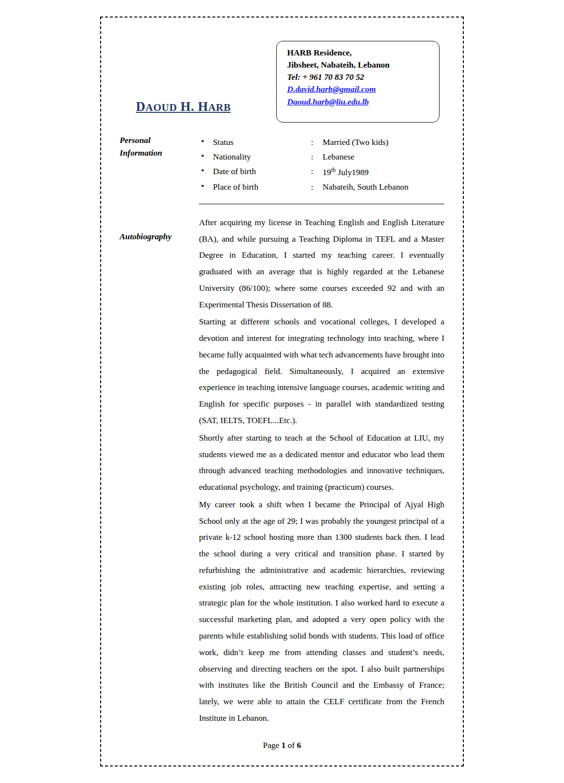HARB Residence,
Jibsheet, Nabateih, Lebanon
Tel: + 961 70 83 70 52
D.david.harb@gmail.com Daoud.harb@liu.edu.lb
DAOUD H. HARB
Personal
Information
Status: Married (Two kids)
Nationality: Lebanese
Date of birth: 19th July1989
Place of birth: Nabateih, South Lebanon
Autobiography
After acquiring my license in Teaching English and English Literature (BA), and while pursuing a Teaching Diploma in TEFL and a Master Degree in Education, I started my teaching career. I eventually graduated with an average that is highly regarded at the Lebanese University (86/100); where some courses exceeded 92 and with an Experimental Thesis Dissertation of 88.
Starting at different schools and vocational colleges, I developed a devotion and interest for integrating technology into teaching, where I became fully acquainted with what tech advancements have brought into the pedagogical field. Simultaneously, I acquired an extensive experience in teaching intensive language courses, academic writing and English for specific purposes - in parallel with standardized testing (SAT, IELTS, TOEFL...Etc.).
Shortly after starting to teach at the School of Education at LIU, my students viewed me as a dedicated mentor and educator who lead them through advanced teaching methodologies and innovative techniques, educational psychology, and training (practicum) courses.
My career took a shift when I became the Principal of Ajyal High School only at the age of 29; I was probably the youngest principal of a private k-12 school hosting more than 1300 students back then. I lead the school during a very critical and transition phase. I started by refurbishing the administrative and academic hierarchies, reviewing existing job roles, attracting new teaching expertise, and setting a strategic plan for the whole institution. I also worked hard to execute a successful marketing plan, and adopted a very open policy with the parents while establishing solid bonds with students. This load of office work, didn’t keep me from attending classes and student’s needs, observing and directing teachers on the spot. I also built partnerships with institutes like the British Council and the Embassy of France; lately, we were able to attain the CELF certificate from the French Institute in Lebanon.
Page 1 of 6